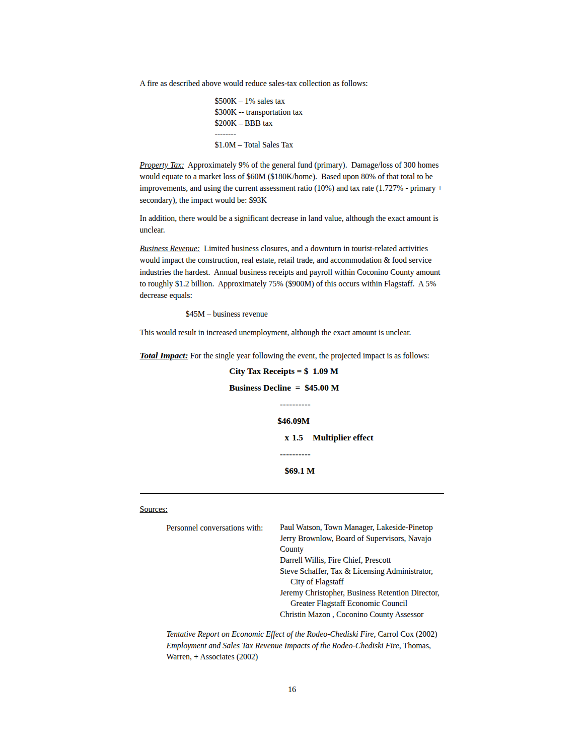A fire as described above would reduce sales-tax collection as follows:
$500K – 1% sales tax
$300K -- transportation tax
$200K – BBB tax
--------
$1.0M – Total Sales Tax
Property Tax: Approximately 9% of the general fund (primary). Damage/loss of 300 homes would equate to a market loss of $60M ($180K/home). Based upon 80% of that total to be improvements, and using the current assessment ratio (10%) and tax rate (1.727% - primary + secondary), the impact would be: $93K
In addition, there would be a significant decrease in land value, although the exact amount is unclear.
Business Revenue: Limited business closures, and a downturn in tourist-related activities would impact the construction, real estate, retail trade, and accommodation & food service industries the hardest. Annual business receipts and payroll within Coconino County amount to roughly $1.2 billion. Approximately 75% ($900M) of this occurs within Flagstaff. A 5% decrease equals:
$45M – business revenue
This would result in increased unemployment, although the exact amount is unclear.
Total Impact: For the single year following the event, the projected impact is as follows:
City Tax Receipts = $ 1.09 M
Business Decline = $45.00 M
----------
$46.09M
x 1.5 Multiplier effect
----------
$69.1 M
Sources:
| Personnel conversations with: | Paul Watson, Town Manager, Lakeside-Pinetop Jerry Brownlow, Board of Supervisors, Navajo County Darrell Willis, Fire Chief, Prescott Steve Schaffer, Tax & Licensing Administrator, City of Flagstaff Jeremy Christopher, Business Retention Director, Greater Flagstaff Economic Council Christin Mazon , Coconino County Assessor |
Tentative Report on Economic Effect of the Rodeo-Chediski Fire, Carrol Cox (2002)
Employment and Sales Tax Revenue Impacts of the Rodeo-Chediski Fire, Thomas, Warren, + Associates (2002)
16